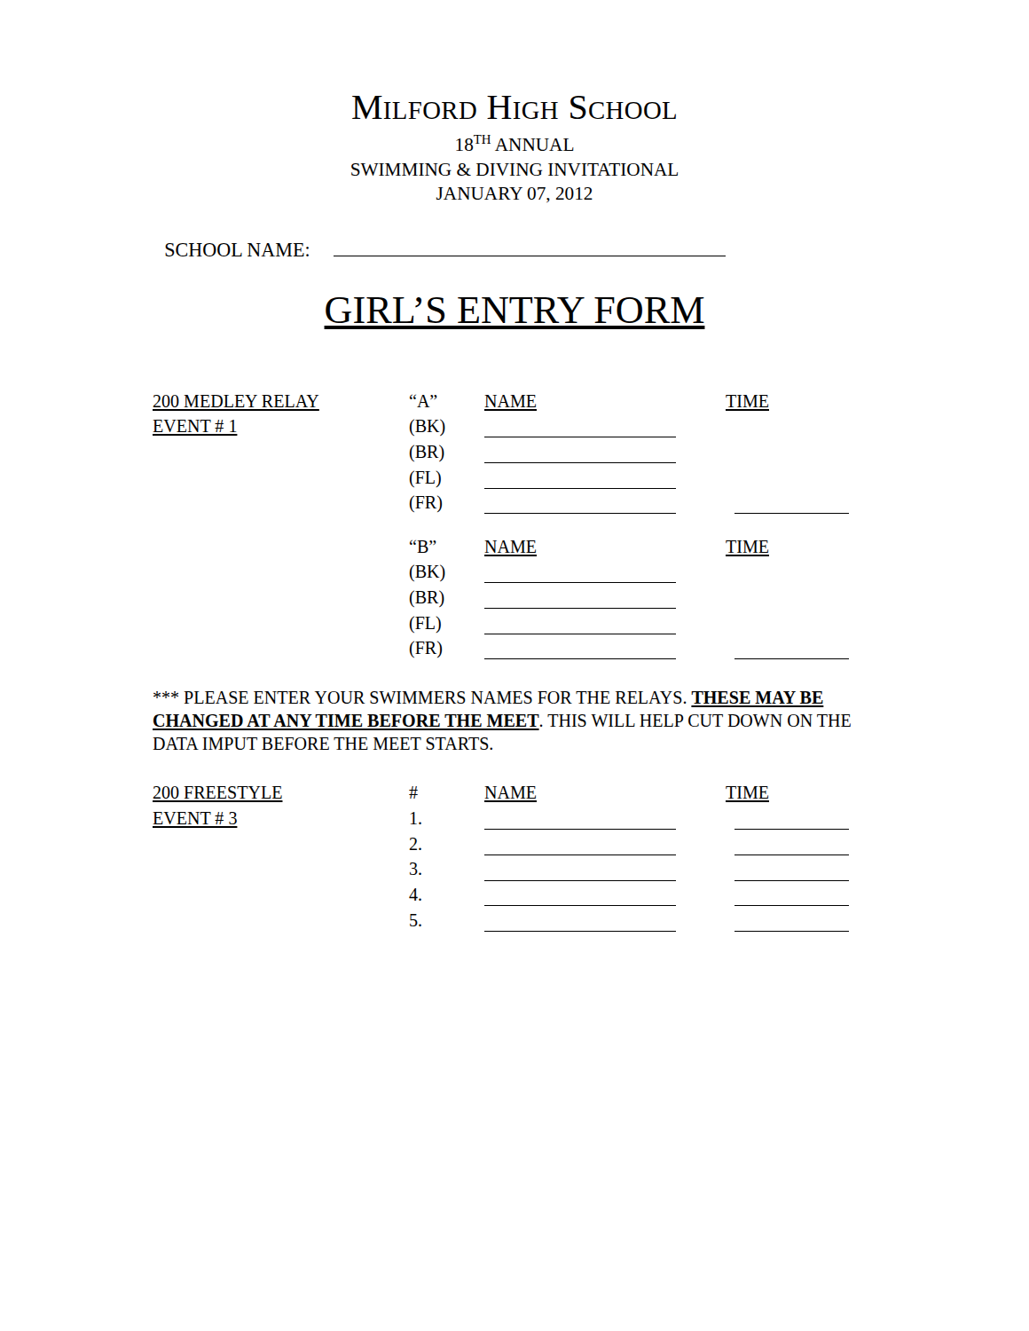MILFORD HIGH SCHOOL
18TH ANNUAL
SWIMMING & DIVING INVITATIONAL
JANUARY 07, 2012
SCHOOL NAME:
GIRL’S ENTRY FORM
| 200 MEDLEY RELAY | “A” | NAME | TIME |
| EVENT # 1 | (BK) | | |
| | (BR) | | |
| | (FL) | | |
| | (FR) | | |
| | “B” | NAME | TIME |
| | (BK) | | |
| | (BR) | | |
| | (FL) | | |
| | (FR) | | |
*** PLEASE ENTER YOUR SWIMMERS NAMES FOR THE RELAYS. THESE MAY BE CHANGED AT ANY TIME BEFORE THE MEET. THIS WILL HELP CUT DOWN ON THE DATA IMPUT BEFORE THE MEET STARTS.
| 200 FREESTYLE | # | NAME | TIME |
| EVENT # 3 | 1. | | |
| | 2. | | |
| | 3. | | |
| | 4. | | |
| | 5. | | |